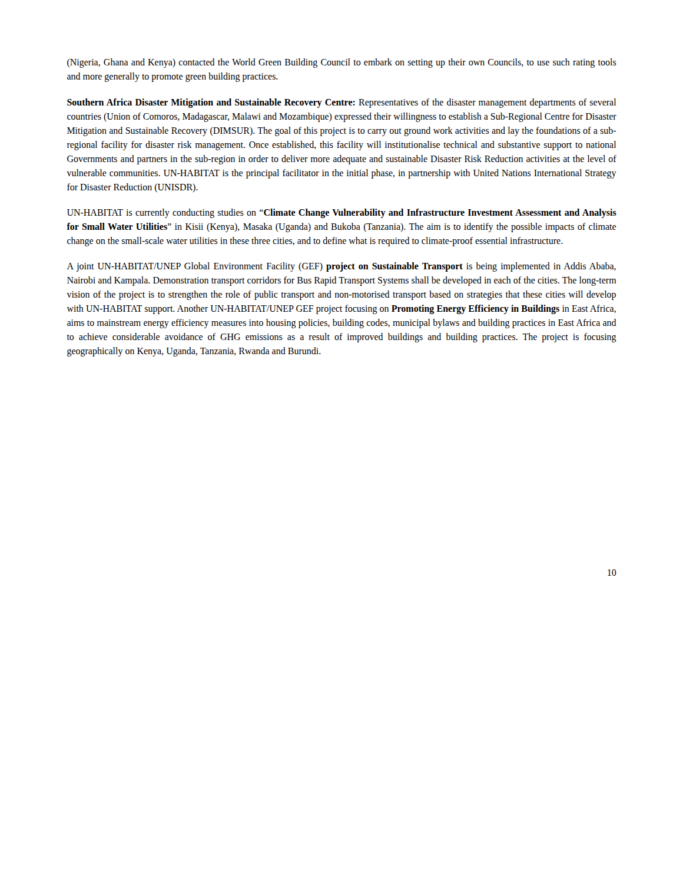(Nigeria, Ghana and Kenya) contacted the World Green Building Council to embark on setting up their own Councils, to use such rating tools and more generally to promote green building practices.
Southern Africa Disaster Mitigation and Sustainable Recovery Centre: Representatives of the disaster management departments of several countries (Union of Comoros, Madagascar, Malawi and Mozambique) expressed their willingness to establish a Sub-Regional Centre for Disaster Mitigation and Sustainable Recovery (DIMSUR). The goal of this project is to carry out ground work activities and lay the foundations of a sub-regional facility for disaster risk management. Once established, this facility will institutionalise technical and substantive support to national Governments and partners in the sub-region in order to deliver more adequate and sustainable Disaster Risk Reduction activities at the level of vulnerable communities. UN-HABITAT is the principal facilitator in the initial phase, in partnership with United Nations International Strategy for Disaster Reduction (UNISDR).
UN-HABITAT is currently conducting studies on “Climate Change Vulnerability and Infrastructure Investment Assessment and Analysis for Small Water Utilities” in Kisii (Kenya), Masaka (Uganda) and Bukoba (Tanzania). The aim is to identify the possible impacts of climate change on the small-scale water utilities in these three cities, and to define what is required to climate-proof essential infrastructure.
A joint UN-HABITAT/UNEP Global Environment Facility (GEF) project on Sustainable Transport is being implemented in Addis Ababa, Nairobi and Kampala. Demonstration transport corridors for Bus Rapid Transport Systems shall be developed in each of the cities. The long-term vision of the project is to strengthen the role of public transport and non-motorised transport based on strategies that these cities will develop with UN-HABITAT support. Another UN-HABITAT/UNEP GEF project focusing on Promoting Energy Efficiency in Buildings in East Africa, aims to mainstream energy efficiency measures into housing policies, building codes, municipal bylaws and building practices in East Africa and to achieve considerable avoidance of GHG emissions as a result of improved buildings and building practices. The project is focusing geographically on Kenya, Uganda, Tanzania, Rwanda and Burundi.
10